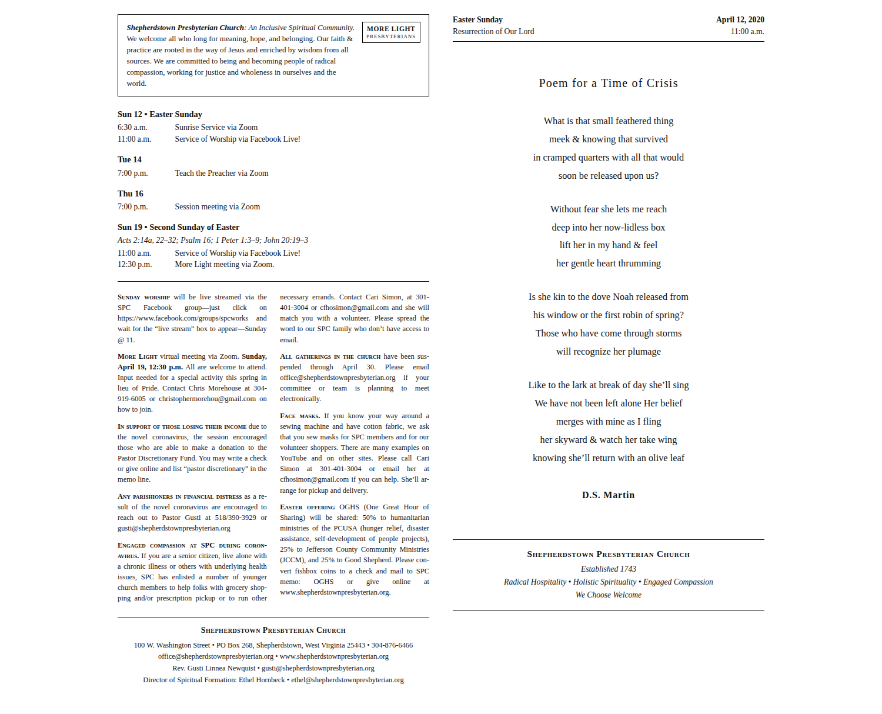Shepherdstown Presbyterian Church: An Inclusive Spiritual Community. We welcome all who long for meaning, hope, and belonging. Our faith & practice are rooted in the way of Jesus and enriched by wisdom from all sources. We are committed to being and becoming people of radical compassion, working for justice and wholeness in ourselves and the world.
MORE LIGHT Presbyterians
Sun 12 • Easter Sunday
6:30 a.m. Sunrise Service via Zoom
11:00 a.m. Service of Worship via Facebook Live!
Tue 14
7:00 p.m. Teach the Preacher via Zoom
Thu 16
7:00 p.m. Session meeting via Zoom
Sun 19 • Second Sunday of Easter
Acts 2:14a, 22–32; Psalm 16; 1 Peter 1:3–9; John 20:19–3
11:00 a.m. Service of Worship via Facebook Live!
12:30 p.m. More Light meeting via Zoom.
Sunday worship will be live streamed via the SPC Facebook group—just click on https://www.facebook.com/groups/spcworks and wait for the “live stream” box to appear—Sunday @ 11.
More Light virtual meeting via Zoom. Sunday, April 19, 12:30 p.m. All are welcome to attend. Input needed for a special activity this spring in lieu of Pride. Contact Chris Morehouse at 304-919-6005 or christophermorehou@gmail.com on how to join.
In support of those losing their income due to the novel coronavirus, the session encouraged those who are able to make a donation to the Pastor Discretionary Fund. You may write a check or give online and list “pastor discretionary” in the memo line.
Any parishioners in financial distress as a result of the novel coronavirus are encouraged to reach out to Pastor Gusti at 518/390-3929 or gusti@shepherdstownpresbyterian.org
Engaged compassion at SPC during coronavirus. If you are a senior citizen, live alone with a chronic illness or others with underlying health issues, SPC has enlisted a number of younger church members to help folks with grocery shopping and/or prescription pickup or to run other necessary errands. Contact Cari Simon, at 301-401-3004 or cfhosimon@gmail.com and she will match you with a volunteer. Please spread the word to our SPC family who don’t have access to email.
All gatherings in the church have been suspended through April 30. Please email office@shepherdstownpresbyterian.org if your committee or team is planning to meet electronically.
Face masks. If you know your way around a sewing machine and have cotton fabric, we ask that you sew masks for SPC members and for our volunteer shoppers. There are many examples on YouTube and on other sites. Please call Cari Simon at 301-401-3004 or email her at cfhosimon@gmail.com if you can help. She’ll arrange for pickup and delivery.
Easter offering OGHS (One Great Hour of Sharing) will be shared: 50% to humanitarian ministries of the PCUSA (hunger relief, disaster assistance, self-development of people projects), 25% to Jefferson County Community Ministries (JCCM), and 25% to Good Shepherd. Please convert fishbox coins to a check and mail to SPC memo: OGHS or give online at www.shepherdstownpresbyterian.org.
Shepherdstown Presbyterian Church
100 W. Washington Street • PO Box 268, Shepherdstown, West Virginia 25443 • 304-876-6466
office@shepherdstownpresbyterian.org • www.shepherdstownpresbyterian.org
Rev. Gusti Linnea Newquist • gusti@shepherdstownpresbyterian.org
Director of Spiritual Formation: Ethel Hornbeck • ethel@shepherdstownpresbyterian.org
Easter Sunday Resurrection of Our Lord
April 12, 2020 11:00 a.m.
Poem for a Time of Crisis
What is that small feathered thing
meek & knowing that survived
in cramped quarters with all that would
soon be released upon us?
Without fear she lets me reach
deep into her now-lidless box
lift her in my hand & feel
her gentle heart thrumming
Is she kin to the dove Noah released from
his window or the first robin of spring?
Those who have come through storms
will recognize her plumage
Like to the lark at break of day she’ll sing
We have not been left alone Her belief
merges with mine as I fling
her skyward & watch her take wing
knowing she’ll return with an olive leaf
D.S. Martin
Shepherdstown Presbyterian Church
Established 1743
Radical Hospitality • Holistic Spirituality • Engaged Compassion
We Choose Welcome